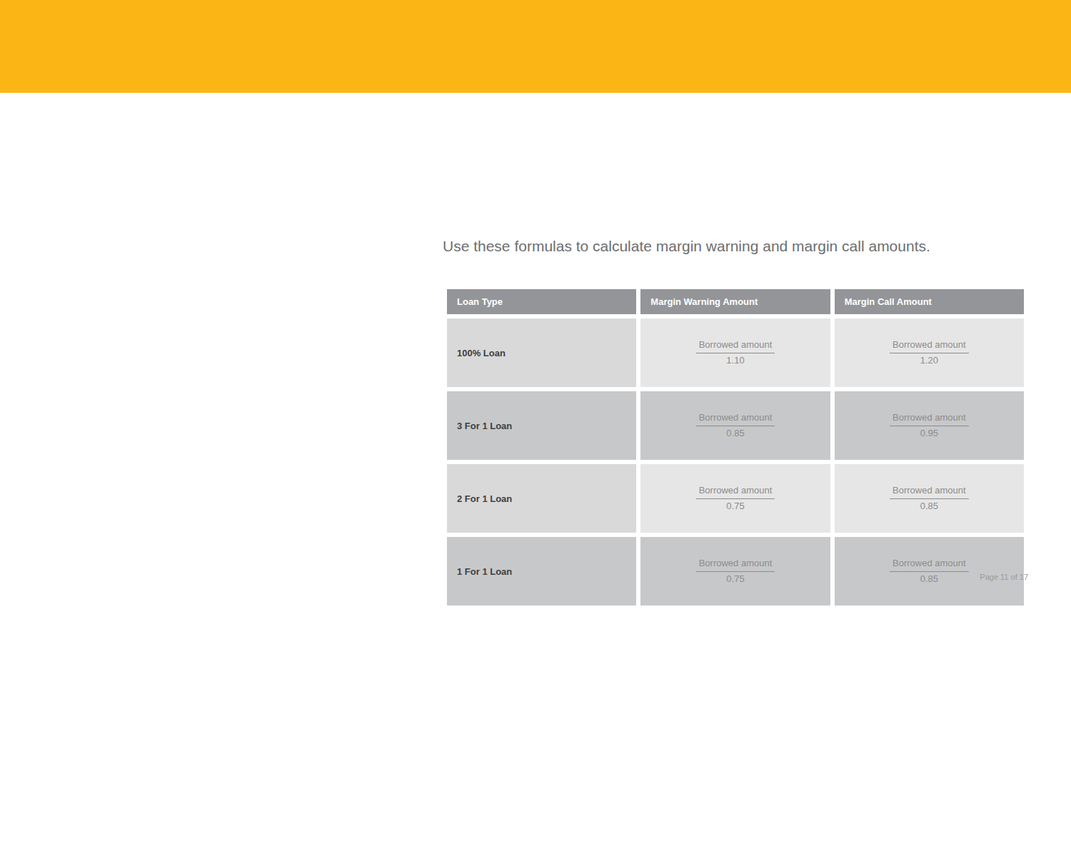Use these formulas to calculate margin warning and margin call amounts.
| Loan Type | Margin Warning Amount | Margin Call Amount |
| --- | --- | --- |
| 100% Loan | Borrowed amount 1.10 | Borrowed amount 1.20 |
| 3 For 1 Loan | Borrowed amount 0.85 | Borrowed amount 0.95 |
| 2 For 1 Loan | Borrowed amount 0.75 | Borrowed amount 0.85 |
| 1 For 1 Loan | Borrowed amount 0.75 | Borrowed amount 0.85 |
Page 11 of 17